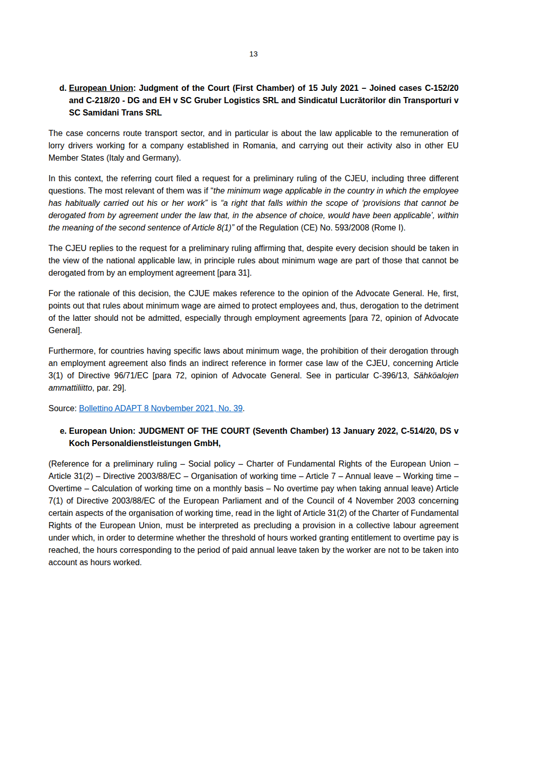13
European Union: Judgment of the Court (First Chamber) of 15 July 2021 – Joined cases C-152/20 and C-218/20 - DG and EH v SC Gruber Logistics SRL and Sindicatul Lucrătorilor din Transporturi v SC Samidani Trans SRL
The case concerns route transport sector, and in particular is about the law applicable to the remuneration of lorry drivers working for a company established in Romania, and carrying out their activity also in other EU Member States (Italy and Germany).
In this context, the referring court filed a request for a preliminary ruling of the CJEU, including three different questions. The most relevant of them was if “the minimum wage applicable in the country in which the employee has habitually carried out his or her work” is “a right that falls within the scope of ‘provisions that cannot be derogated from by agreement under the law that, in the absence of choice, would have been applicable’, within the meaning of the second sentence of Article 8(1)” of the Regulation (CE) No. 593/2008 (Rome I).
The CJEU replies to the request for a preliminary ruling affirming that, despite every decision should be taken in the view of the national applicable law, in principle rules about minimum wage are part of those that cannot be derogated from by an employment agreement [para 31].
For the rationale of this decision, the CJUE makes reference to the opinion of the Advocate General. He, first, points out that rules about minimum wage are aimed to protect employees and, thus, derogation to the detriment of the latter should not be admitted, especially through employment agreements [para 72, opinion of Advocate General].
Furthermore, for countries having specific laws about minimum wage, the prohibition of their derogation through an employment agreement also finds an indirect reference in former case law of the CJEU, concerning Article 3(1) of Directive 96/71/EC [para 72, opinion of Advocate General. See in particular C-396/13, Sähköalojen ammattiliitto, par. 29].
Source: Bollettino ADAPT 8 Novbember 2021, No. 39.
European Union: JUDGMENT OF THE COURT (Seventh Chamber) 13 January 2022, C-514/20, DS v Koch Personaldienstleistungen GmbH,
(Reference for a preliminary ruling – Social policy – Charter of Fundamental Rights of the European Union – Article 31(2) – Directive 2003/88/EC – Organisation of working time – Article 7 – Annual leave – Working time – Overtime – Calculation of working time on a monthly basis – No overtime pay when taking annual leave) Article 7(1) of Directive 2003/88/EC of the European Parliament and of the Council of 4 November 2003 concerning certain aspects of the organisation of working time, read in the light of Article 31(2) of the Charter of Fundamental Rights of the European Union, must be interpreted as precluding a provision in a collective labour agreement under which, in order to determine whether the threshold of hours worked granting entitlement to overtime pay is reached, the hours corresponding to the period of paid annual leave taken by the worker are not to be taken into account as hours worked.